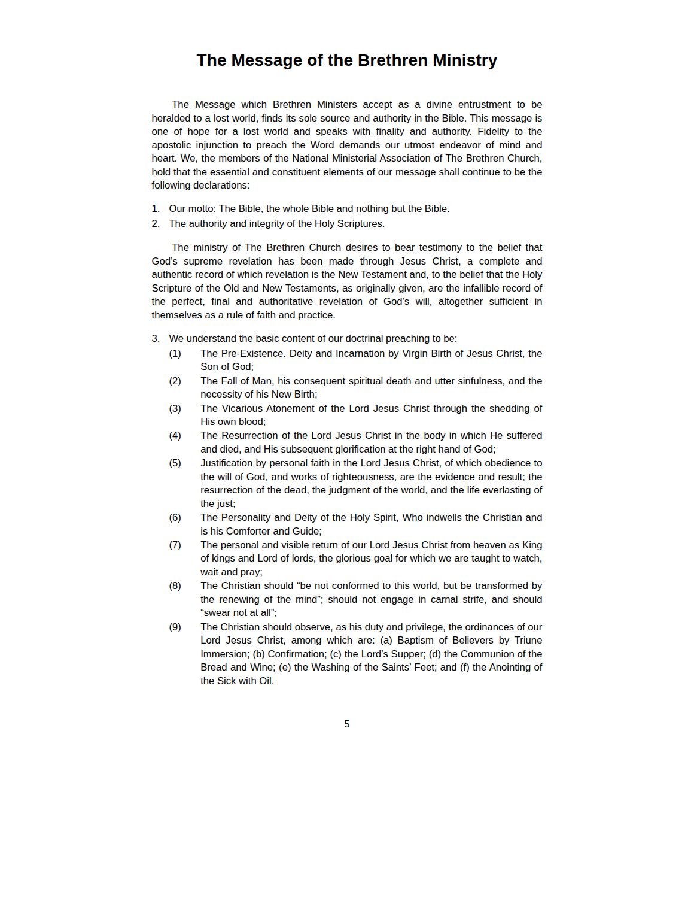The Message of the Brethren Ministry
The Message which Brethren Ministers accept as a divine entrustment to be heralded to a lost world, finds its sole source and authority in the Bible. This message is one of hope for a lost world and speaks with finality and authority. Fidelity to the apostolic injunction to preach the Word demands our utmost endeavor of mind and heart. We, the members of the National Ministerial Association of The Brethren Church, hold that the essential and constituent elements of our message shall continue to be the following declarations:
1. Our motto: The Bible, the whole Bible and nothing but the Bible.
2. The authority and integrity of the Holy Scriptures.
The ministry of The Brethren Church desires to bear testimony to the belief that God’s supreme revelation has been made through Jesus Christ, a complete and authentic record of which revelation is the New Testament and, to the belief that the Holy Scripture of the Old and New Testaments, as originally given, are the infallible record of the perfect, final and authoritative revelation of God’s will, altogether sufficient in themselves as a rule of faith and practice.
3. We understand the basic content of our doctrinal preaching to be:
(1) The Pre-Existence. Deity and Incarnation by Virgin Birth of Jesus Christ, the Son of God;
(2) The Fall of Man, his consequent spiritual death and utter sinfulness, and the necessity of his New Birth;
(3) The Vicarious Atonement of the Lord Jesus Christ through the shedding of His own blood;
(4) The Resurrection of the Lord Jesus Christ in the body in which He suffered and died, and His subsequent glorification at the right hand of God;
(5) Justification by personal faith in the Lord Jesus Christ, of which obedience to the will of God, and works of righteousness, are the evidence and result; the resurrection of the dead, the judgment of the world, and the life everlasting of the just;
(6) The Personality and Deity of the Holy Spirit, Who indwells the Christian and is his Comforter and Guide;
(7) The personal and visible return of our Lord Jesus Christ from heaven as King of kings and Lord of lords, the glorious goal for which we are taught to watch, wait and pray;
(8) The Christian should “be not conformed to this world, but be transformed by the renewing of the mind”; should not engage in carnal strife, and should “swear not at all”;
(9) The Christian should observe, as his duty and privilege, the ordinances of our Lord Jesus Christ, among which are: (a) Baptism of Believers by Triune Immersion; (b) Confirmation; (c) the Lord’s Supper; (d) the Communion of the Bread and Wine; (e) the Washing of the Saints’ Feet; and (f) the Anointing of the Sick with Oil.
5